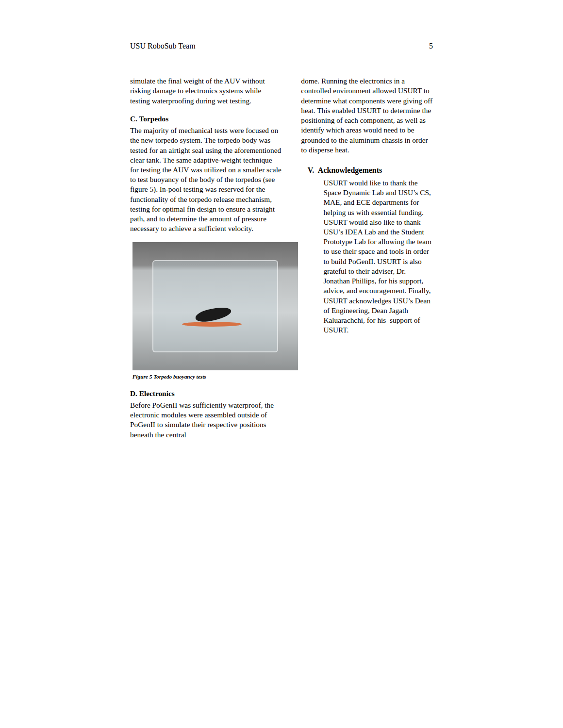USU RoboSub Team
5
simulate the final weight of the AUV without risking damage to electronics systems while testing waterproofing during wet testing.
C. Torpedos
The majority of mechanical tests were focused on the new torpedo system. The torpedo body was tested for an airtight seal using the aforementioned clear tank. The same adaptive-weight technique for testing the AUV was utilized on a smaller scale to test buoyancy of the body of the torpedos (see figure 5). In-pool testing was reserved for the functionality of the torpedo release mechanism, testing for optimal fin design to ensure a straight path, and to determine the amount of pressure necessary to achieve a sufficient velocity.
Figure 5 Torpedo buoyancy tests
D. Electronics
Before PoGenII was sufficiently waterproof, the electronic modules were assembled outside of PoGenII to simulate their respective positions beneath the central
dome. Running the electronics in a controlled environment allowed USURT to determine what components were giving off heat. This enabled USURT to determine the positioning of each component, as well as identify which areas would need to be grounded to the aluminum chassis in order to disperse heat.
V.
Acknowledgements
USURT would like to thank the Space Dynamic Lab and USU’s CS, MAE, and ECE departments for helping us with essential funding. USURT would also like to thank USU’s IDEA Lab and the Student Prototype Lab for allowing the team to use their space and tools in order to build PoGenII. USURT is also grateful to their adviser, Dr. Jonathan Phillips, for his support, advice, and encouragement. Finally, USURT acknowledges USU’s Dean of Engineering, Dean Jagath Kaluarachchi, for his support of USURT.